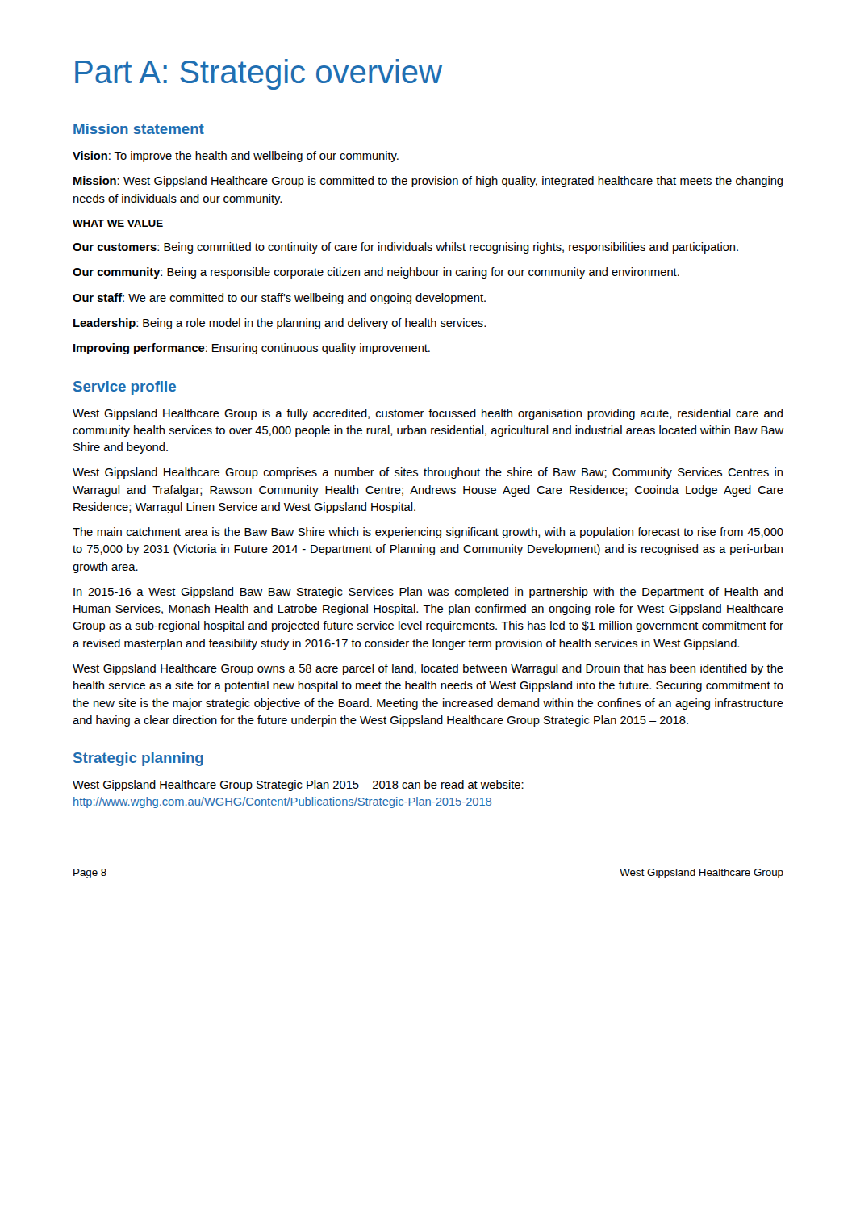Part A: Strategic overview
Mission statement
Vision: To improve the health and wellbeing of our community.
Mission: West Gippsland Healthcare Group is committed to the provision of high quality, integrated healthcare that meets the changing needs of individuals and our community.
WHAT WE VALUE
Our customers: Being committed to continuity of care for individuals whilst recognising rights, responsibilities and participation.
Our community: Being a responsible corporate citizen and neighbour in caring for our community and environment.
Our staff: We are committed to our staff's wellbeing and ongoing development.
Leadership: Being a role model in the planning and delivery of health services.
Improving performance: Ensuring continuous quality improvement.
Service profile
West Gippsland Healthcare Group is a fully accredited, customer focussed health organisation providing acute, residential care and community health services to over 45,000 people in the rural, urban residential, agricultural and industrial areas located within Baw Baw Shire and beyond.
West Gippsland Healthcare Group comprises a number of sites throughout the shire of Baw Baw; Community Services Centres in Warragul and Trafalgar; Rawson Community Health Centre; Andrews House Aged Care Residence; Cooinda Lodge Aged Care Residence; Warragul Linen Service and West Gippsland Hospital.
The main catchment area is the Baw Baw Shire which is experiencing significant growth, with a population forecast to rise from 45,000 to 75,000 by 2031 (Victoria in Future 2014 - Department of Planning and Community Development) and is recognised as a peri-urban growth area.
In 2015-16 a West Gippsland Baw Baw Strategic Services Plan was completed in partnership with the Department of Health and Human Services, Monash Health and Latrobe Regional Hospital. The plan confirmed an ongoing role for West Gippsland Healthcare Group as a sub-regional hospital and projected future service level requirements. This has led to $1 million government commitment for a revised masterplan and feasibility study in 2016-17 to consider the longer term provision of health services in West Gippsland.
West Gippsland Healthcare Group owns a 58 acre parcel of land, located between Warragul and Drouin that has been identified by the health service as a site for a potential new hospital to meet the health needs of West Gippsland into the future. Securing commitment to the new site is the major strategic objective of the Board. Meeting the increased demand within the confines of an ageing infrastructure and having a clear direction for the future underpin the West Gippsland Healthcare Group Strategic Plan 2015 – 2018.
Strategic planning
West Gippsland Healthcare Group Strategic Plan 2015 – 2018 can be read at website:
http://www.wghg.com.au/WGHG/Content/Publications/Strategic-Plan-2015-2018
Page 8 West Gippsland Healthcare Group